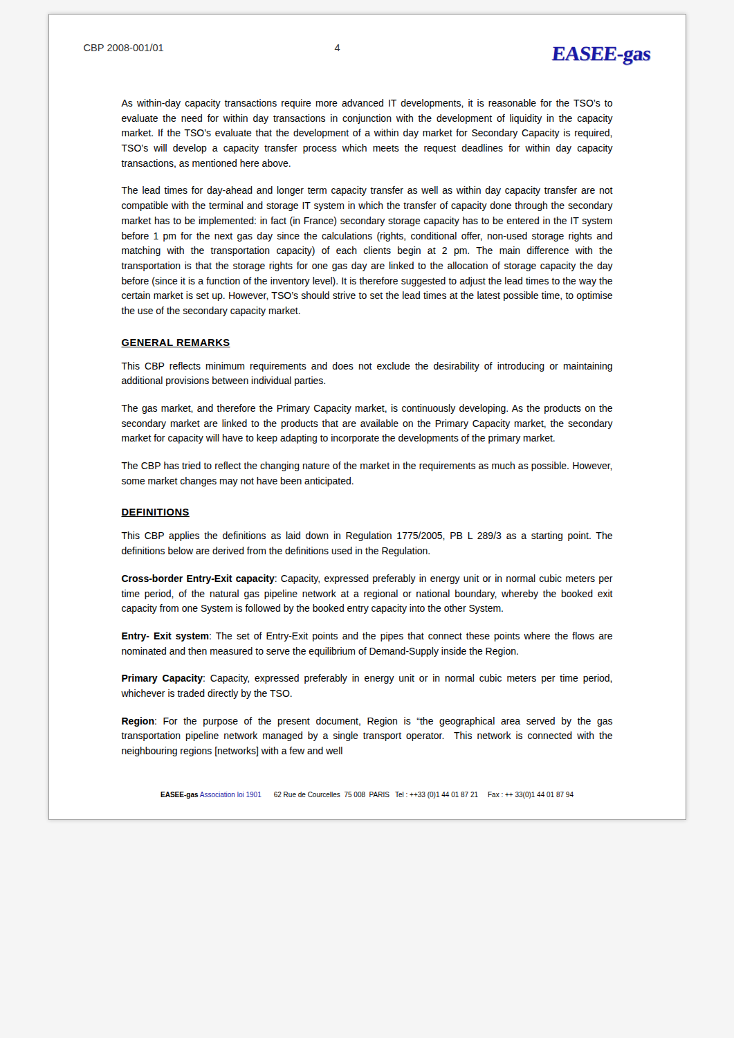CBP 2008-001/01
4
EASEE-gas
As within-day capacity transactions require more advanced IT developments, it is reasonable for the TSO’s to evaluate the need for within day transactions in conjunction with the development of liquidity in the capacity market. If the TSO’s evaluate that the development of a within day market for Secondary Capacity is required, TSO’s will develop a capacity transfer process which meets the request deadlines for within day capacity transactions, as mentioned here above.
The lead times for day-ahead and longer term capacity transfer as well as within day capacity transfer are not compatible with the terminal and storage IT system in which the transfer of capacity done through the secondary market has to be implemented: in fact (in France) secondary storage capacity has to be entered in the IT system before 1 pm for the next gas day since the calculations (rights, conditional offer, non-used storage rights and matching with the transportation capacity) of each clients begin at 2 pm. The main difference with the transportation is that the storage rights for one gas day are linked to the allocation of storage capacity the day before (since it is a function of the inventory level). It is therefore suggested to adjust the lead times to the way the certain market is set up. However, TSO’s should strive to set the lead times at the latest possible time, to optimise the use of the secondary capacity market.
GENERAL REMARKS
This CBP reflects minimum requirements and does not exclude the desirability of introducing or maintaining additional provisions between individual parties.
The gas market, and therefore the Primary Capacity market, is continuously developing. As the products on the secondary market are linked to the products that are available on the Primary Capacity market, the secondary market for capacity will have to keep adapting to incorporate the developments of the primary market.
The CBP has tried to reflect the changing nature of the market in the requirements as much as possible. However, some market changes may not have been anticipated.
DEFINITIONS
This CBP applies the definitions as laid down in Regulation 1775/2005, PB L 289/3 as a starting point. The definitions below are derived from the definitions used in the Regulation.
Cross-border Entry-Exit capacity: Capacity, expressed preferably in energy unit or in normal cubic meters per time period, of the natural gas pipeline network at a regional or national boundary, whereby the booked exit capacity from one System is followed by the booked entry capacity into the other System.
Entry- Exit system: The set of Entry-Exit points and the pipes that connect these points where the flows are nominated and then measured to serve the equilibrium of Demand-Supply inside the Region.
Primary Capacity: Capacity, expressed preferably in energy unit or in normal cubic meters per time period, whichever is traded directly by the TSO.
Region: For the purpose of the present document, Region is “the geographical area served by the gas transportation pipeline network managed by a single transport operator. This network is connected with the neighbouring regions [networks] with a few and well
EASEE-gas Association loi 1901 62 Rue de Courcelles 75 008 PARIS Tel : ++33 (0)1 44 01 87 21 Fax : ++ 33(0)1 44 01 87 94